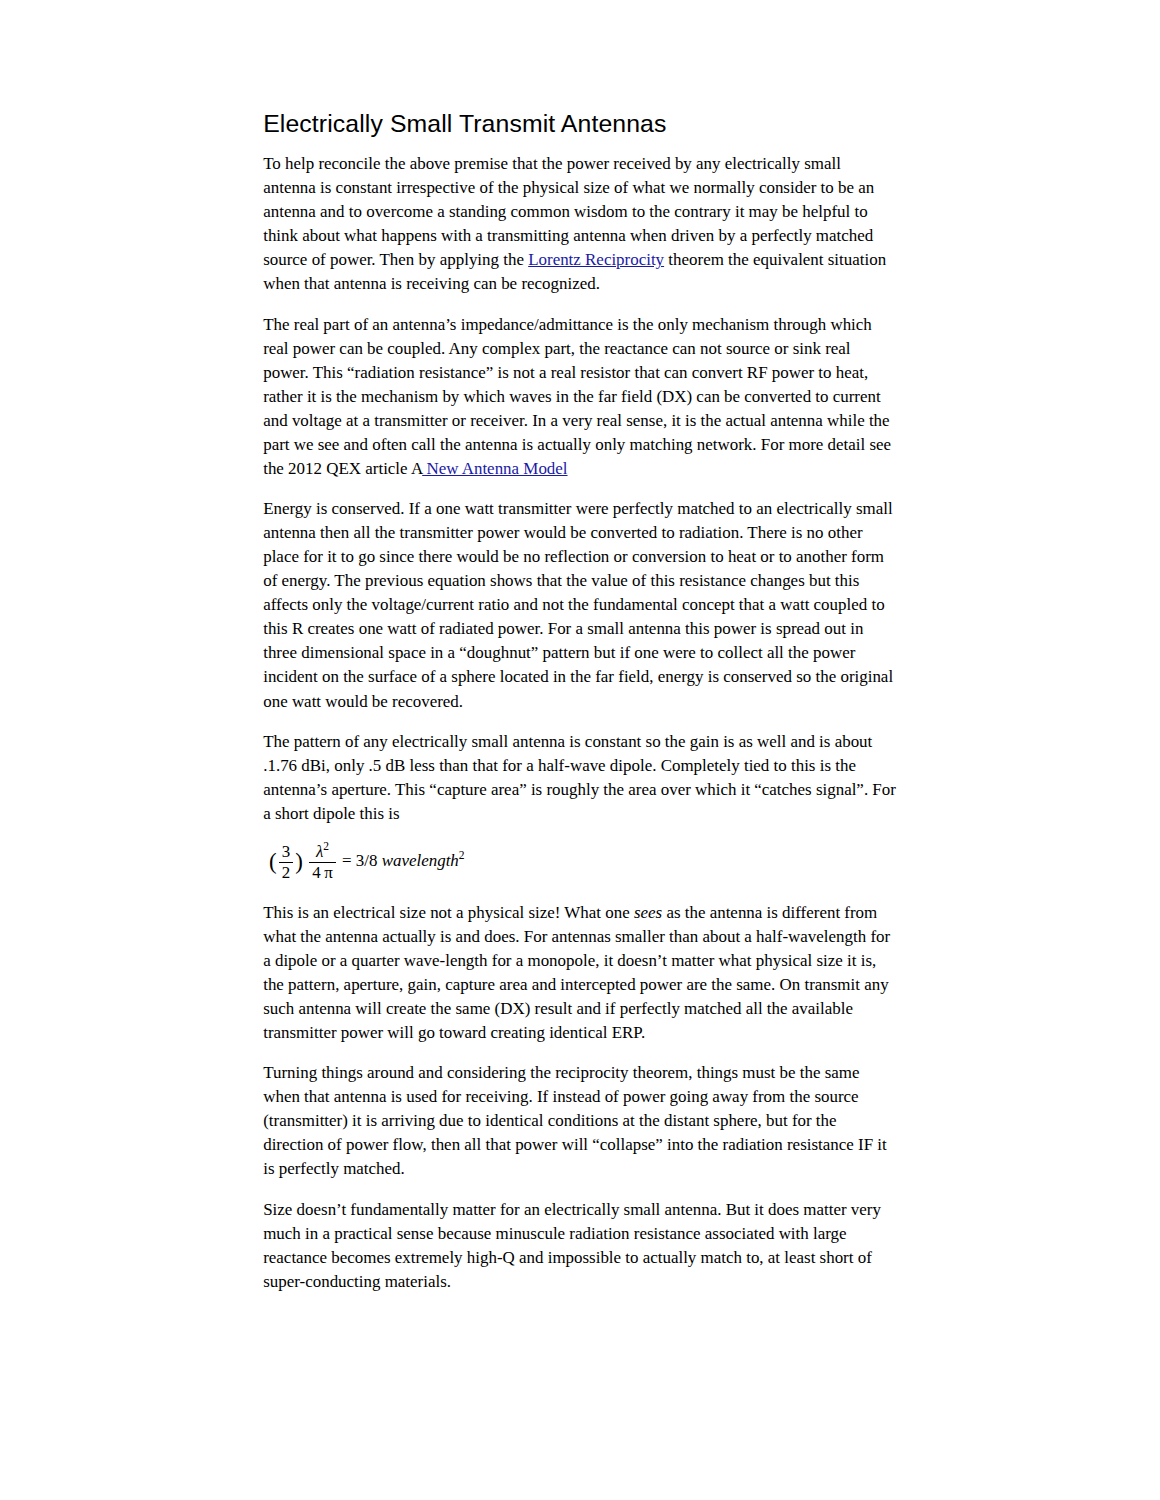Electrically Small Transmit Antennas
To help reconcile the above premise that the power received by any electrically small antenna is constant irrespective of the physical size of what we normally consider to be an antenna and to overcome a standing common wisdom to the contrary it may be helpful to think about what happens with a transmitting antenna when driven by a perfectly matched source of power. Then by applying the Lorentz Reciprocity theorem the equivalent situation when that antenna is receiving can be recognized.
The real part of an antenna’s impedance/admittance is the only mechanism through which real power can be coupled. Any complex part, the reactance can not source or sink real power. This “radiation resistance” is not a real resistor that can convert RF power to heat, rather it is the mechanism by which waves in the far field (DX) can be converted to current and voltage at a transmitter or receiver. In a very real sense, it is the actual antenna while the part we see and often call the antenna is actually only matching network. For more detail see the 2012 QEX article A New Antenna Model
Energy is conserved. If a one watt transmitter were perfectly matched to an electrically small antenna then all the transmitter power would be converted to radiation. There is no other place for it to go since there would be no reflection or conversion to heat or to another form of energy. The previous equation shows that the value of this resistance changes but this affects only the voltage/current ratio and not the fundamental concept that a watt coupled to this R creates one watt of radiated power. For a small antenna this power is spread out in three dimensional space in a “doughnut” pattern but if one were to collect all the power incident on the surface of a sphere located in the far field, energy is conserved so the original one watt would be recovered.
The pattern of any electrically small antenna is constant so the gain is as well and is about .1.76 dBi, only .5 dB less than that for a half-wave dipole. Completely tied to this is the antenna’s aperture. This “capture area” is roughly the area over which it “catches signal”. For a short dipole this is
(32) λ24 π = 3/8 wavelength2
This is an electrical size not a physical size! What one sees as the antenna is different from what the antenna actually is and does. For antennas smaller than about a half-wavelength for a dipole or a quarter wave-length for a monopole, it doesn’t matter what physical size it is, the pattern, aperture, gain, capture area and intercepted power are the same. On transmit any such antenna will create the same (DX) result and if perfectly matched all the available transmitter power will go toward creating identical ERP.
Turning things around and considering the reciprocity theorem, things must be the same when that antenna is used for receiving. If instead of power going away from the source (transmitter) it is arriving due to identical conditions at the distant sphere, but for the direction of power flow, then all that power will “collapse” into the radiation resistance IF it is perfectly matched.
Size doesn’t fundamentally matter for an electrically small antenna. But it does matter very much in a practical sense because minuscule radiation resistance associated with large reactance becomes extremely high-Q and impossible to actually match to, at least short of super-conducting materials.